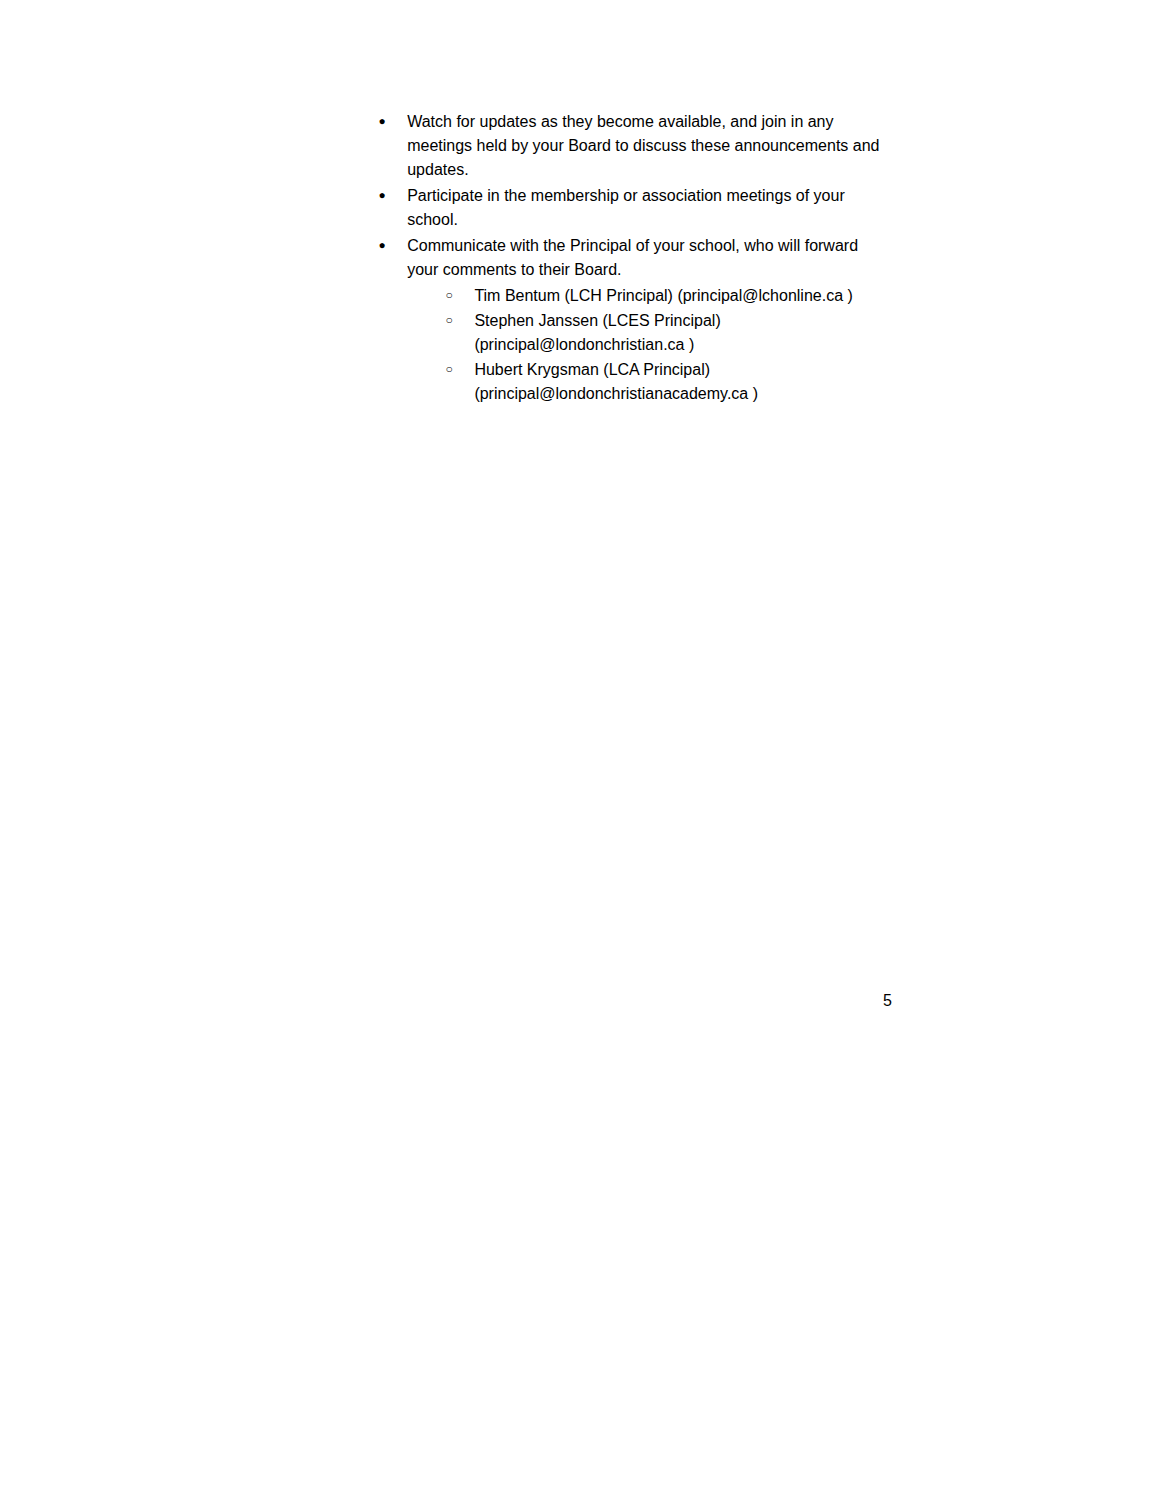Watch for updates as they become available, and join in any meetings held by your Board to discuss these announcements and updates.
Participate in the membership or association meetings of your school.
Communicate with the Principal of your school, who will forward your comments to their Board.
Tim Bentum (LCH Principal) (principal@lchonline.ca )
Stephen Janssen (LCES Principal) (principal@londonchristian.ca )
Hubert Krygsman (LCA Principal) (principal@londonchristianacademy.ca )
5